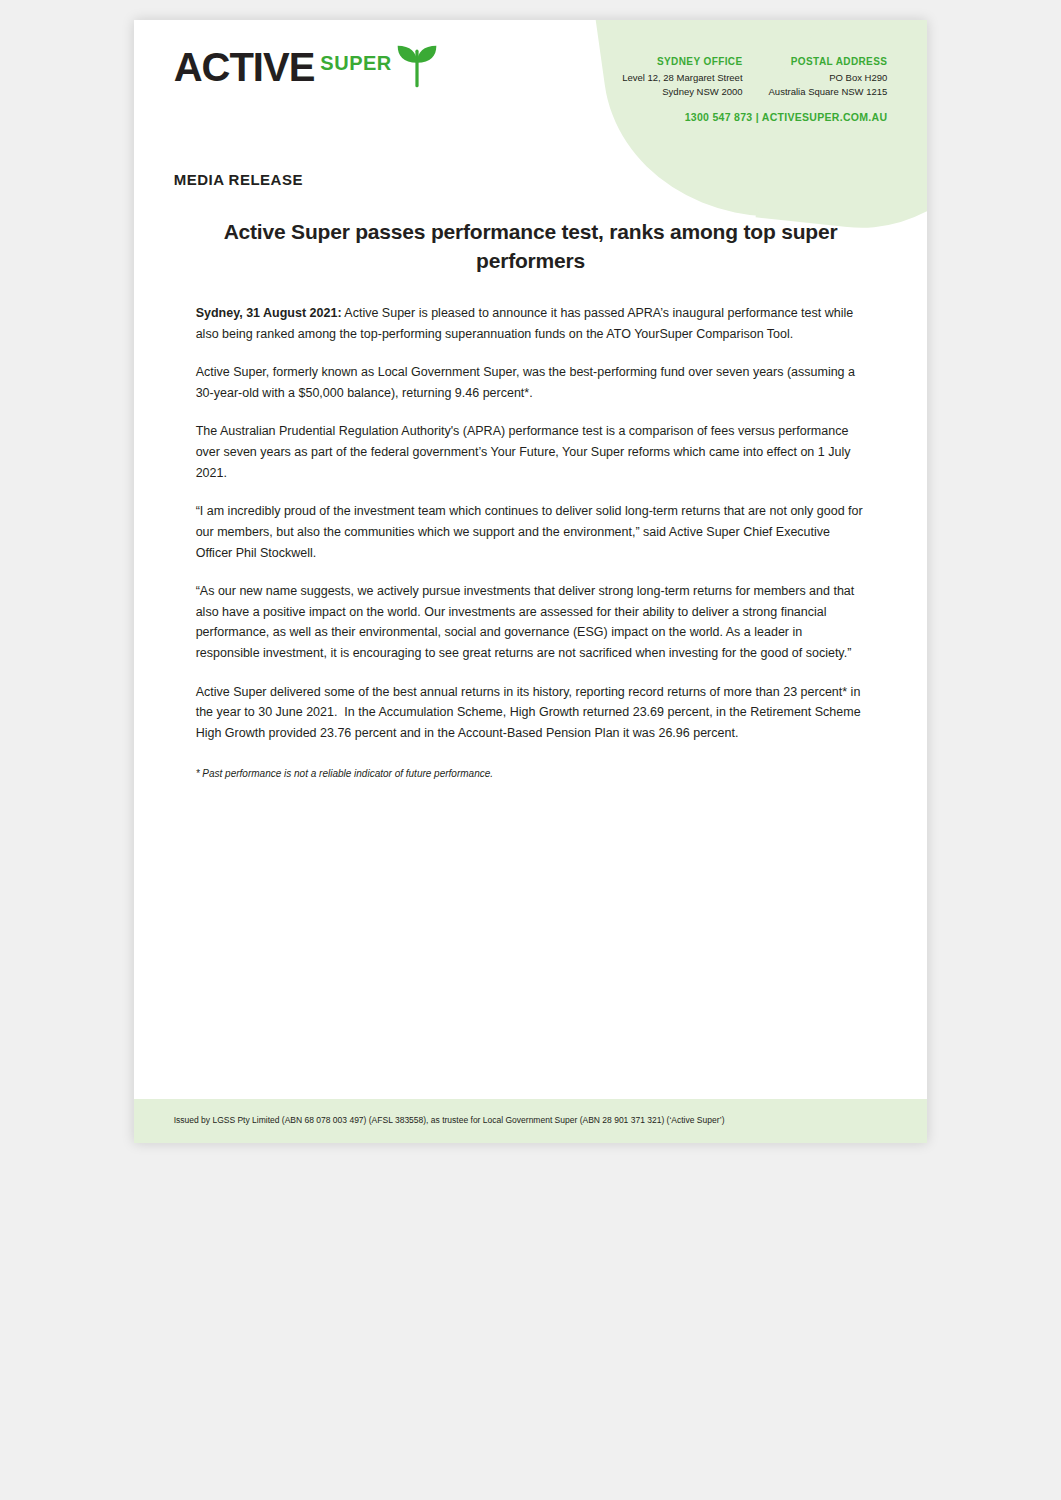ACTIVE
SUPER
Sydney Office
Level 12, 28 Margaret Street
Sydney NSW 2000
Postal Address
PO Box H290
Australia Square NSW 1215
1300 547 873 | ACTIVESUPER.COM.AU
Media Release
Active Super passes performance test, ranks among top super performers
Sydney, 31 August 2021: Active Super is pleased to announce it has passed APRA’s inaugural performance test while also being ranked among the top-performing superannuation funds on the ATO YourSuper Comparison Tool.
Active Super, formerly known as Local Government Super, was the best-performing fund over seven years (assuming a 30-year-old with a $50,000 balance), returning 9.46 percent*.
The Australian Prudential Regulation Authority's (APRA) performance test is a comparison of fees versus performance over seven years as part of the federal government’s Your Future, Your Super reforms which came into effect on 1 July 2021.
“I am incredibly proud of the investment team which continues to deliver solid long-term returns that are not only good for our members, but also the communities which we support and the environment,” said Active Super Chief Executive Officer Phil Stockwell.
“As our new name suggests, we actively pursue investments that deliver strong long-term returns for members and that also have a positive impact on the world. Our investments are assessed for their ability to deliver a strong financial performance, as well as their environmental, social and governance (ESG) impact on the world. As a leader in responsible investment, it is encouraging to see great returns are not sacrificed when investing for the good of society.”
Active Super delivered some of the best annual returns in its history, reporting record returns of more than 23 percent* in the year to 30 June 2021. In the Accumulation Scheme, High Growth returned 23.69 percent, in the Retirement Scheme High Growth provided 23.76 percent and in the Account-Based Pension Plan it was 26.96 percent.
* Past performance is not a reliable indicator of future performance.
Issued by LGSS Pty Limited (ABN 68 078 003 497) (AFSL 383558), as trustee for Local Government Super (ABN 28 901 371 321) (‘Active Super’)